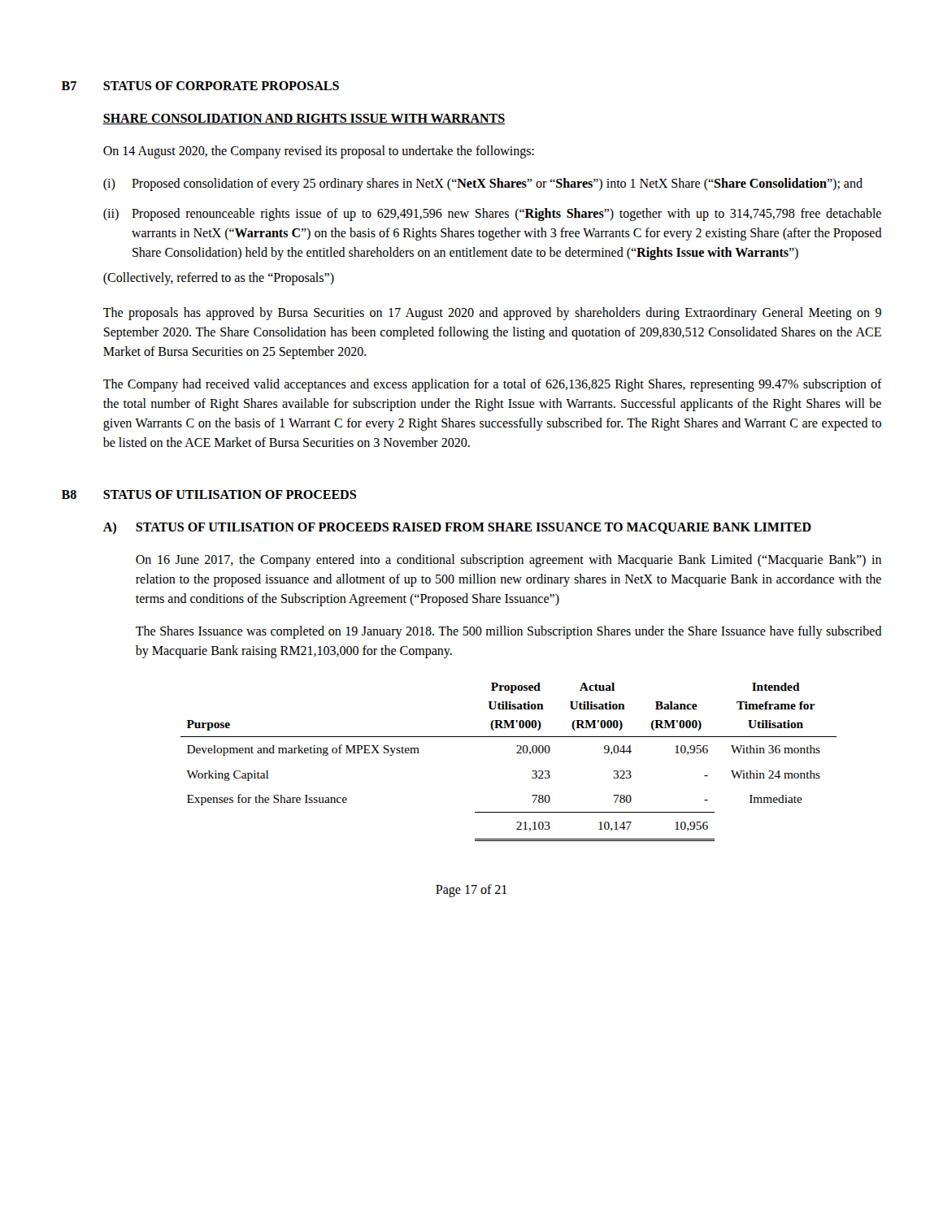B7 STATUS OF CORPORATE PROPOSALS
SHARE CONSOLIDATION AND RIGHTS ISSUE WITH WARRANTS
On 14 August 2020, the Company revised its proposal to undertake the followings:
(i) Proposed consolidation of every 25 ordinary shares in NetX (“NetX Shares” or “Shares”) into 1 NetX Share (“Share Consolidation”); and
(ii) Proposed renounceable rights issue of up to 629,491,596 new Shares (“Rights Shares”) together with up to 314,745,798 free detachable warrants in NetX (“Warrants C”) on the basis of 6 Rights Shares together with 3 free Warrants C for every 2 existing Share (after the Proposed Share Consolidation) held by the entitled shareholders on an entitlement date to be determined (“Rights Issue with Warrants”)
(Collectively, referred to as the “Proposals”)
The proposals has approved by Bursa Securities on 17 August 2020 and approved by shareholders during Extraordinary General Meeting on 9 September 2020. The Share Consolidation has been completed following the listing and quotation of 209,830,512 Consolidated Shares on the ACE Market of Bursa Securities on 25 September 2020.
The Company had received valid acceptances and excess application for a total of 626,136,825 Right Shares, representing 99.47% subscription of the total number of Right Shares available for subscription under the Right Issue with Warrants. Successful applicants of the Right Shares will be given Warrants C on the basis of 1 Warrant C for every 2 Right Shares successfully subscribed for. The Right Shares and Warrant C are expected to be listed on the ACE Market of Bursa Securities on 3 November 2020.
B8 STATUS OF UTILISATION OF PROCEEDS
A) STATUS OF UTILISATION OF PROCEEDS RAISED FROM SHARE ISSUANCE TO MACQUARIE BANK LIMITED
On 16 June 2017, the Company entered into a conditional subscription agreement with Macquarie Bank Limited (“Macquarie Bank”) in relation to the proposed issuance and allotment of up to 500 million new ordinary shares in NetX to Macquarie Bank in accordance with the terms and conditions of the Subscription Agreement (“Proposed Share Issuance”)
The Shares Issuance was completed on 19 January 2018. The 500 million Subscription Shares under the Share Issuance have fully subscribed by Macquarie Bank raising RM21,103,000 for the Company.
| Purpose | Proposed Utilisation (RM'000) | Actual Utilisation (RM'000) | Balance (RM'000) | Intended Timeframe for Utilisation |
| --- | --- | --- | --- | --- |
| Development and marketing of MPEX System | 20,000 | 9,044 | 10,956 | Within 36 months |
| Working Capital | 323 | 323 | - | Within 24 months |
| Expenses for the Share Issuance | 780 | 780 | - | Immediate |
| | 21,103 | 10,147 | 10,956 | |
Page 17 of 21